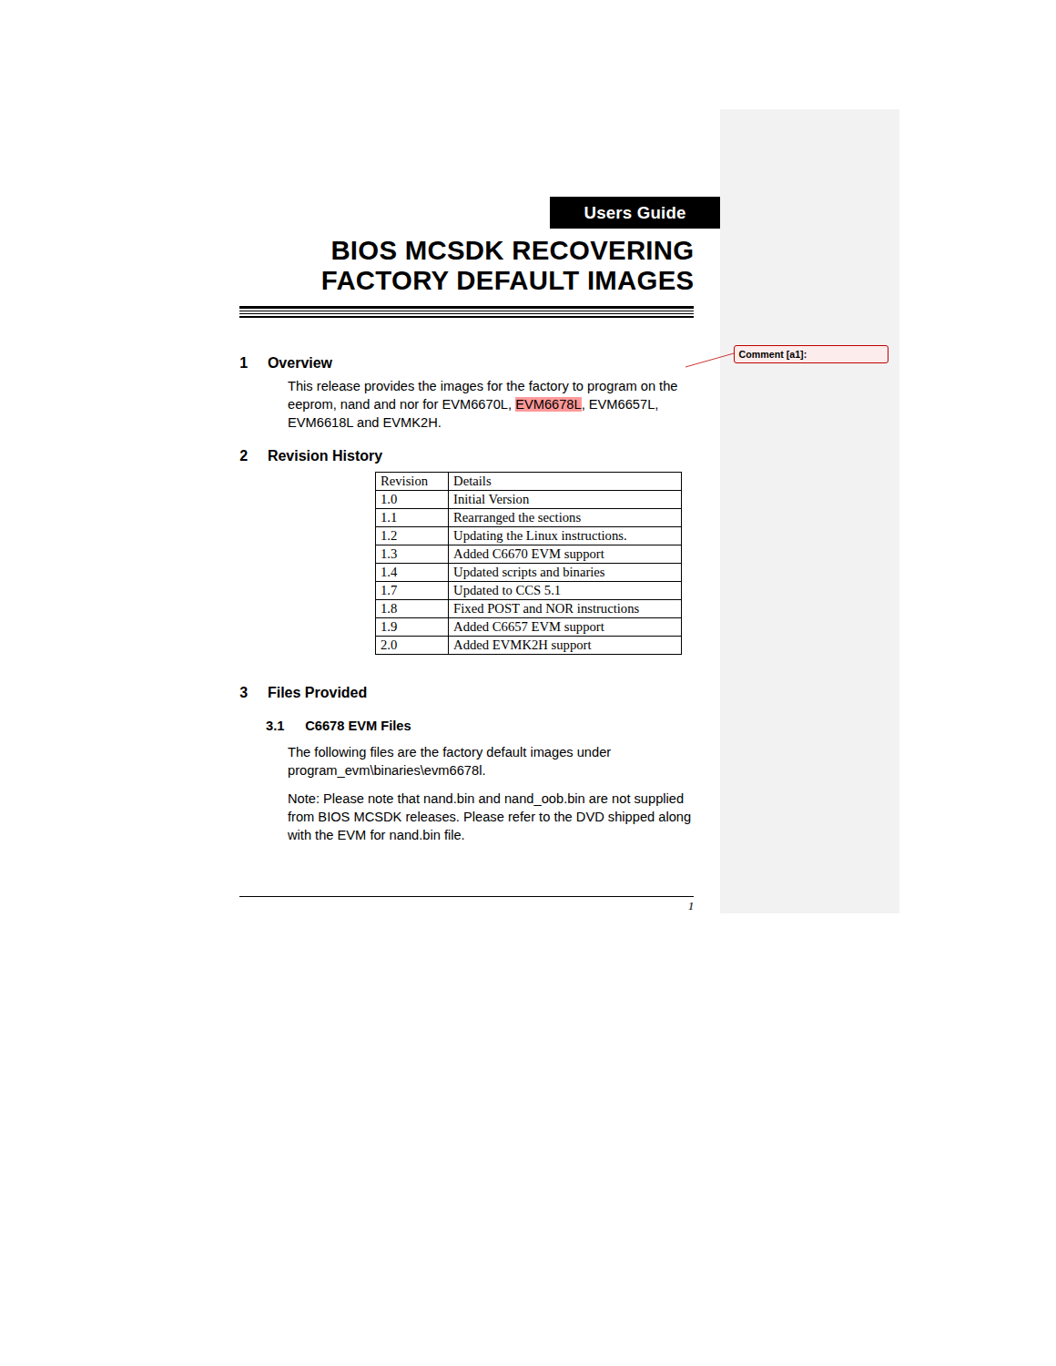Users Guide
BIOS MCSDK RECOVERING FACTORY DEFAULT IMAGES
1 Overview
This release provides the images for the factory to program on the eeprom, nand and nor for EVM6670L, EVM6678L, EVM6657L, EVM6618L and EVMK2H.
2 Revision History
| Revision | Details |
| 1.0 | Initial Version |
| 1.1 | Rearranged the sections |
| 1.2 | Updating the Linux instructions. |
| 1.3 | Added C6670 EVM support |
| 1.4 | Updated scripts and binaries |
| 1.7 | Updated to CCS 5.1 |
| 1.8 | Fixed POST and NOR instructions |
| 1.9 | Added C6657 EVM support |
| 2.0 | Added EVMK2H support |
3 Files Provided
3.1 C6678 EVM Files
The following files are the factory default images under program_evm\binaries\evm6678l.
Note: Please note that nand.bin and nand_oob.bin are not supplied from BIOS MCSDK releases. Please refer to the DVD shipped along with the EVM for nand.bin file.
Comment [a1]:
1